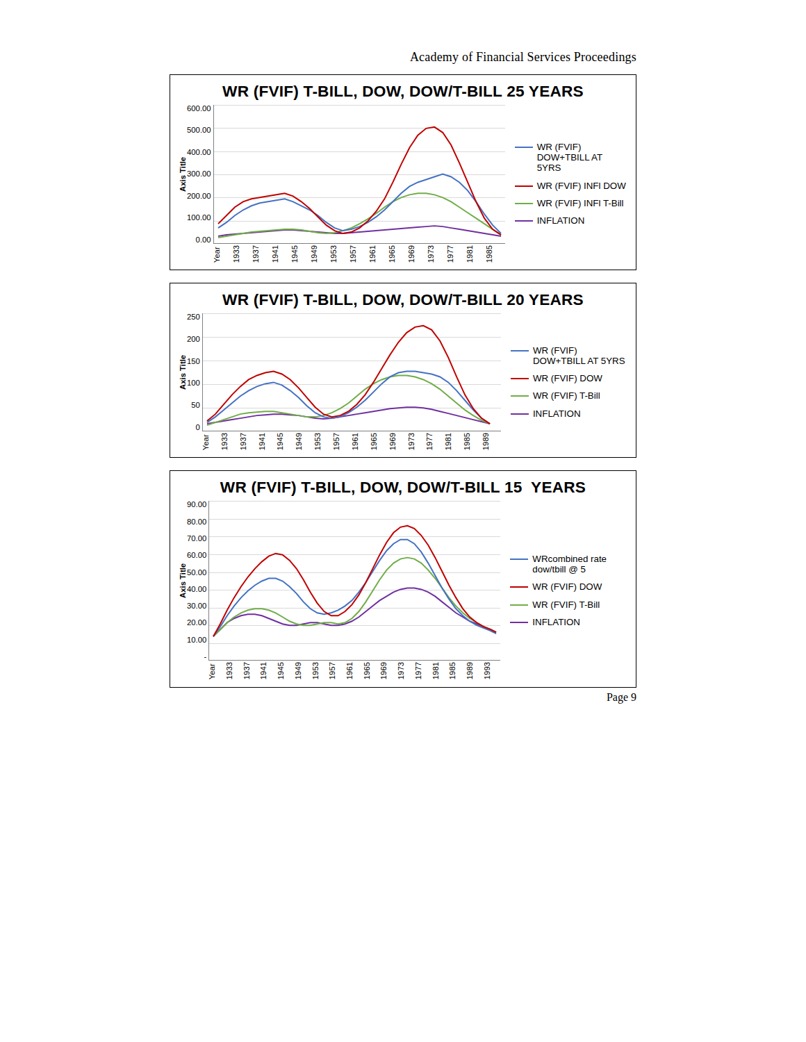Academy of Financial Services Proceedings
WR (FVIF) T-BILL, DOW, DOW/T-BILL 25 YEARS
Axis Title
600.00 500.00 400.00 300.00 200.00 100.00 0.00
Year 19331937194119451949195319571961196519691973197719811985
WR (FVIF) DOW+TBILL AT 5YRS
WR (FVIF) INFl DOW
WR (FVIF) INFl T-Bill
INFLATION
WR (FVIF) T-BILL, DOW, DOW/T-BILL 20 YEARS
Axis Title
250 200 150 100 50 0
Year 193319371941194519491953195719611965196919731977198119851989
WR (FVIF) DOW+TBILL AT 5YRS
WR (FVIF) DOW
WR (FVIF) T-Bill
INFLATION
WR (FVIF) T-BILL, DOW, DOW/T-BILL 15 YEARS
Axis Title
90.00 80.00 70.00 60.00 50.00 40.00 30.00 20.00 10.00 -
Year 1933193719411945194919531957196119651969197319771981198519891993
WRcombined rate dow/tbill @ 5
WR (FVIF) DOW
WR (FVIF) T-Bill
INFLATION
Page 9